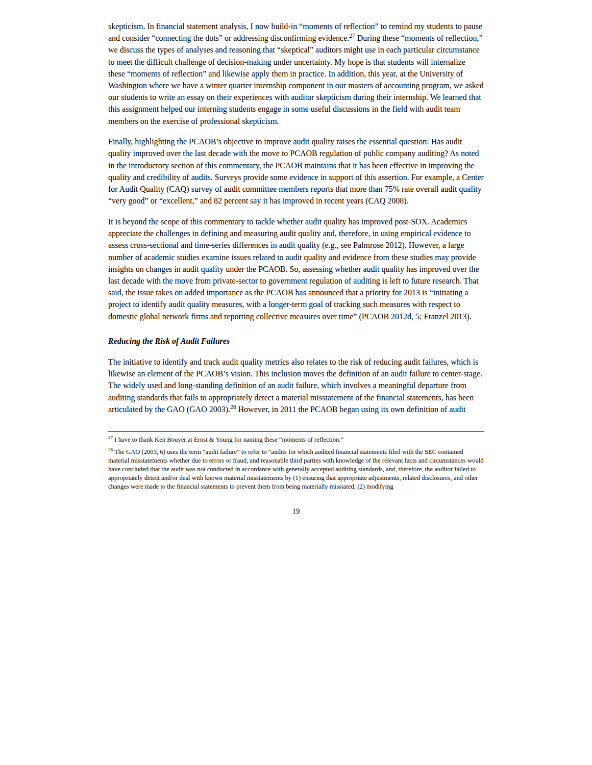skepticism. In financial statement analysis, I now build-in “moments of reflection” to remind my students to pause and consider “connecting the dots” or addressing disconfirming evidence.27 During these “moments of reflection,” we discuss the types of analyses and reasoning that “skeptical” auditors might use in each particular circumstance to meet the difficult challenge of decision-making under uncertainty. My hope is that students will internalize these “moments of reflection” and likewise apply them in practice. In addition, this year, at the University of Washington where we have a winter quarter internship component in our masters of accounting program, we asked our students to write an essay on their experiences with auditor skepticism during their internship. We learned that this assignment helped our interning students engage in some useful discussions in the field with audit team members on the exercise of professional skepticism.
Finally, highlighting the PCAOB’s objective to improve audit quality raises the essential question: Has audit quality improved over the last decade with the move to PCAOB regulation of public company auditing? As noted in the introductory section of this commentary, the PCAOB maintains that it has been effective in improving the quality and credibility of audits. Surveys provide some evidence in support of this assertion. For example, a Center for Audit Quality (CAQ) survey of audit committee members reports that more than 75% rate overall audit quality “very good” or “excellent,” and 82 percent say it has improved in recent years (CAQ 2008).
It is beyond the scope of this commentary to tackle whether audit quality has improved post-SOX. Academics appreciate the challenges in defining and measuring audit quality and, therefore, in using empirical evidence to assess cross-sectional and time-series differences in audit quality (e.g., see Palmrose 2012). However, a large number of academic studies examine issues related to audit quality and evidence from these studies may provide insights on changes in audit quality under the PCAOB. So, assessing whether audit quality has improved over the last decade with the move from private-sector to government regulation of auditing is left to future research. That said, the issue takes on added importance as the PCAOB has announced that a priority for 2013 is “initiating a project to identify audit quality measures, with a longer-term goal of tracking such measures with respect to domestic global network firms and reporting collective measures over time” (PCAOB 2012d, 5; Franzel 2013).
Reducing the Risk of Audit Failures
The initiative to identify and track audit quality metrics also relates to the risk of reducing audit failures, which is likewise an element of the PCAOB’s vision. This inclusion moves the definition of an audit failure to center-stage. The widely used and long-standing definition of an audit failure, which involves a meaningful departure from auditing standards that fails to appropriately detect a material misstatement of the financial statements, has been articulated by the GAO (GAO 2003).28 However, in 2011 the PCAOB began using its own definition of audit
27 I have to thank Ken Bouyer at Ernst & Young for naming these “moments of reflection.”
28 The GAO (2003, 6) uses the term “audit failure” to refer to “audits for which audited financial statements filed with the SEC contained material misstatements whether due to errors or fraud, and reasonable third parties with knowledge of the relevant facts and circumstances would have concluded that the audit was not conducted in accordance with generally accepted auditing standards, and, therefore, the auditor failed to appropriately detect and/or deal with known material misstatements by (1) ensuring that appropriate adjustments, related disclosures, and other changes were made to the financial statements to prevent them from being materially misstated, (2) modifying
19